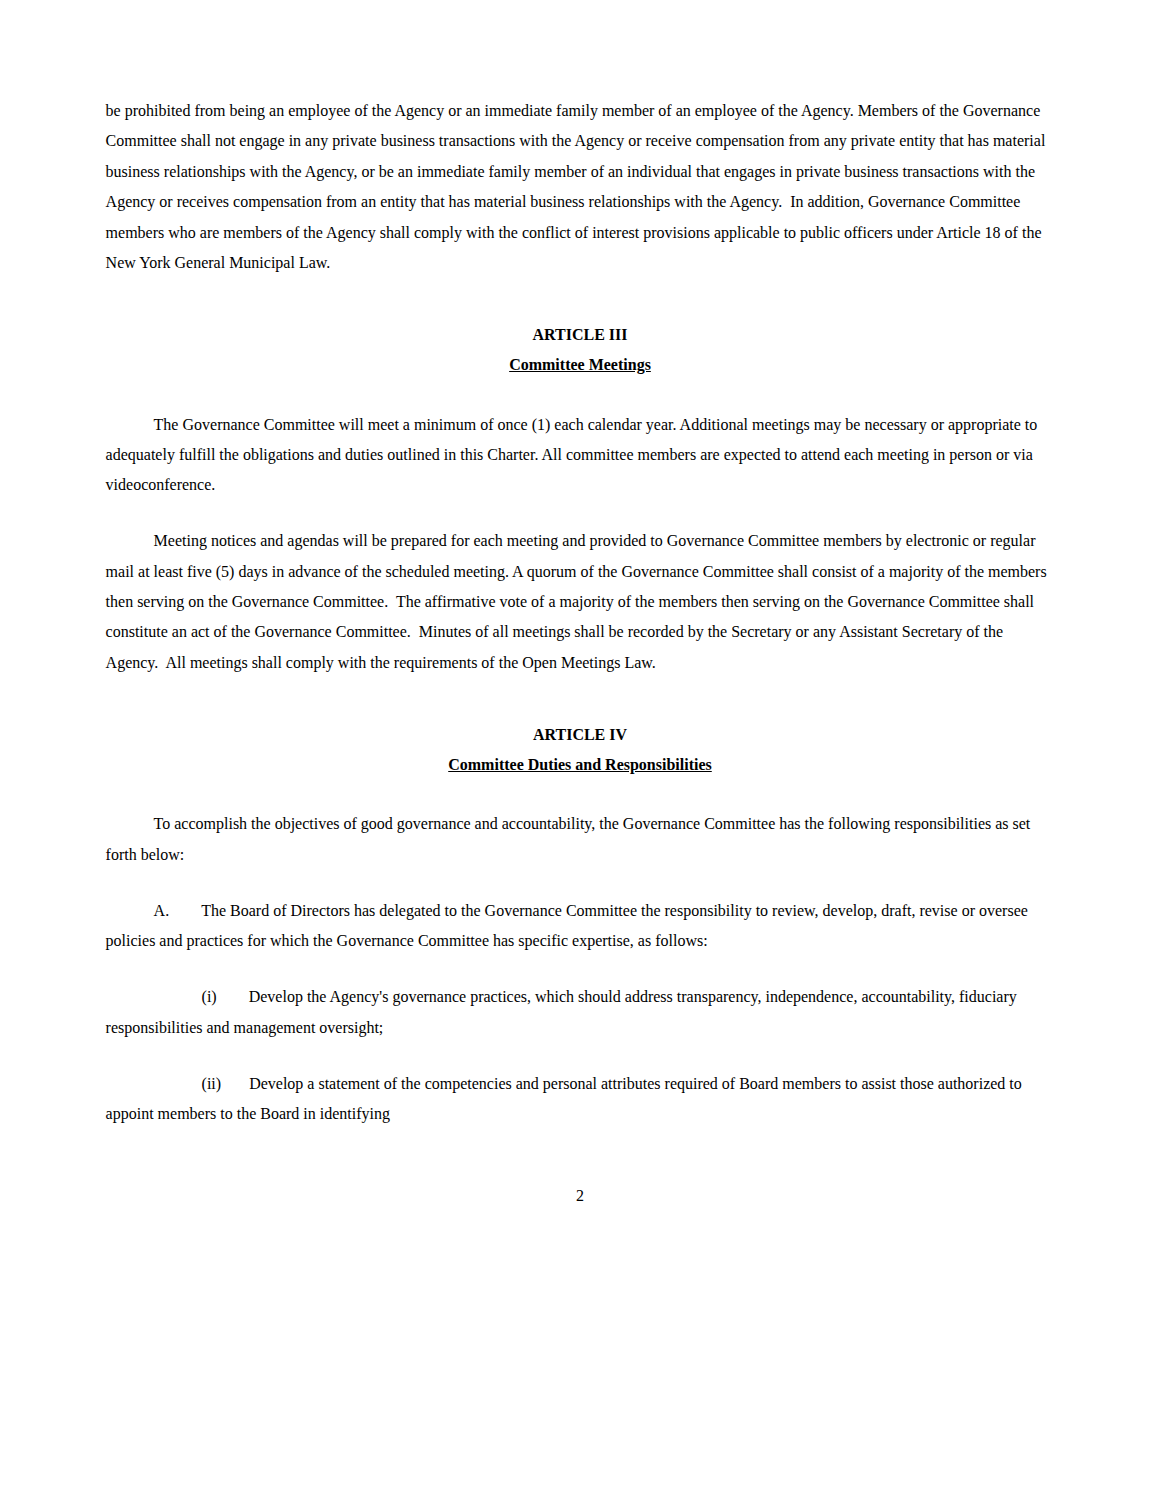be prohibited from being an employee of the Agency or an immediate family member of an employee of the Agency. Members of the Governance Committee shall not engage in any private business transactions with the Agency or receive compensation from any private entity that has material business relationships with the Agency, or be an immediate family member of an individual that engages in private business transactions with the Agency or receives compensation from an entity that has material business relationships with the Agency. In addition, Governance Committee members who are members of the Agency shall comply with the conflict of interest provisions applicable to public officers under Article 18 of the New York General Municipal Law.
ARTICLE III
Committee Meetings
The Governance Committee will meet a minimum of once (1) each calendar year. Additional meetings may be necessary or appropriate to adequately fulfill the obligations and duties outlined in this Charter. All committee members are expected to attend each meeting in person or via videoconference.
Meeting notices and agendas will be prepared for each meeting and provided to Governance Committee members by electronic or regular mail at least five (5) days in advance of the scheduled meeting. A quorum of the Governance Committee shall consist of a majority of the members then serving on the Governance Committee. The affirmative vote of a majority of the members then serving on the Governance Committee shall constitute an act of the Governance Committee. Minutes of all meetings shall be recorded by the Secretary or any Assistant Secretary of the Agency. All meetings shall comply with the requirements of the Open Meetings Law.
ARTICLE IV
Committee Duties and Responsibilities
To accomplish the objectives of good governance and accountability, the Governance Committee has the following responsibilities as set forth below:
A. The Board of Directors has delegated to the Governance Committee the responsibility to review, develop, draft, revise or oversee policies and practices for which the Governance Committee has specific expertise, as follows:
(i) Develop the Agency's governance practices, which should address transparency, independence, accountability, fiduciary responsibilities and management oversight;
(ii) Develop a statement of the competencies and personal attributes required of Board members to assist those authorized to appoint members to the Board in identifying
2